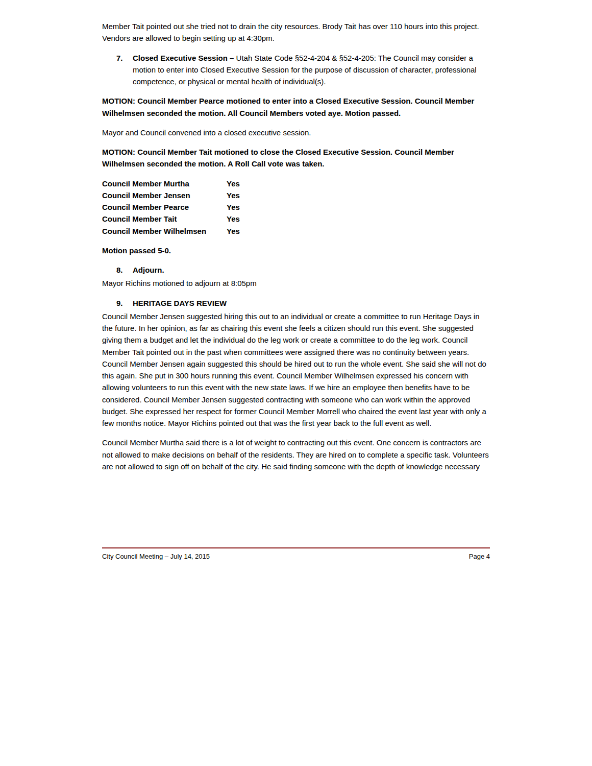Member Tait pointed out she tried not to drain the city resources. Brody Tait has over 110 hours into this project. Vendors are allowed to begin setting up at 4:30pm.
7. Closed Executive Session – Utah State Code §52-4-204 & §52-4-205: The Council may consider a motion to enter into Closed Executive Session for the purpose of discussion of character, professional competence, or physical or mental health of individual(s).
MOTION: Council Member Pearce motioned to enter into a Closed Executive Session. Council Member Wilhelmsen seconded the motion. All Council Members voted aye. Motion passed.
Mayor and Council convened into a closed executive session.
MOTION: Council Member Tait motioned to close the Closed Executive Session. Council Member Wilhelmsen seconded the motion. A Roll Call vote was taken.
| Council Member Murtha | Yes |
| Council Member Jensen | Yes |
| Council Member Pearce | Yes |
| Council Member Tait | Yes |
| Council Member Wilhelmsen | Yes |
Motion passed 5-0.
8. Adjourn.
Mayor Richins motioned to adjourn at 8:05pm
9. HERITAGE DAYS REVIEW
Council Member Jensen suggested hiring this out to an individual or create a committee to run Heritage Days in the future. In her opinion, as far as chairing this event she feels a citizen should run this event. She suggested giving them a budget and let the individual do the leg work or create a committee to do the leg work. Council Member Tait pointed out in the past when committees were assigned there was no continuity between years. Council Member Jensen again suggested this should be hired out to run the whole event. She said she will not do this again. She put in 300 hours running this event. Council Member Wilhelmsen expressed his concern with allowing volunteers to run this event with the new state laws. If we hire an employee then benefits have to be considered. Council Member Jensen suggested contracting with someone who can work within the approved budget. She expressed her respect for former Council Member Morrell who chaired the event last year with only a few months notice. Mayor Richins pointed out that was the first year back to the full event as well.
Council Member Murtha said there is a lot of weight to contracting out this event. One concern is contractors are not allowed to make decisions on behalf of the residents. They are hired on to complete a specific task. Volunteers are not allowed to sign off on behalf of the city. He said finding someone with the depth of knowledge necessary
City Council Meeting – July 14, 2015 Page 4